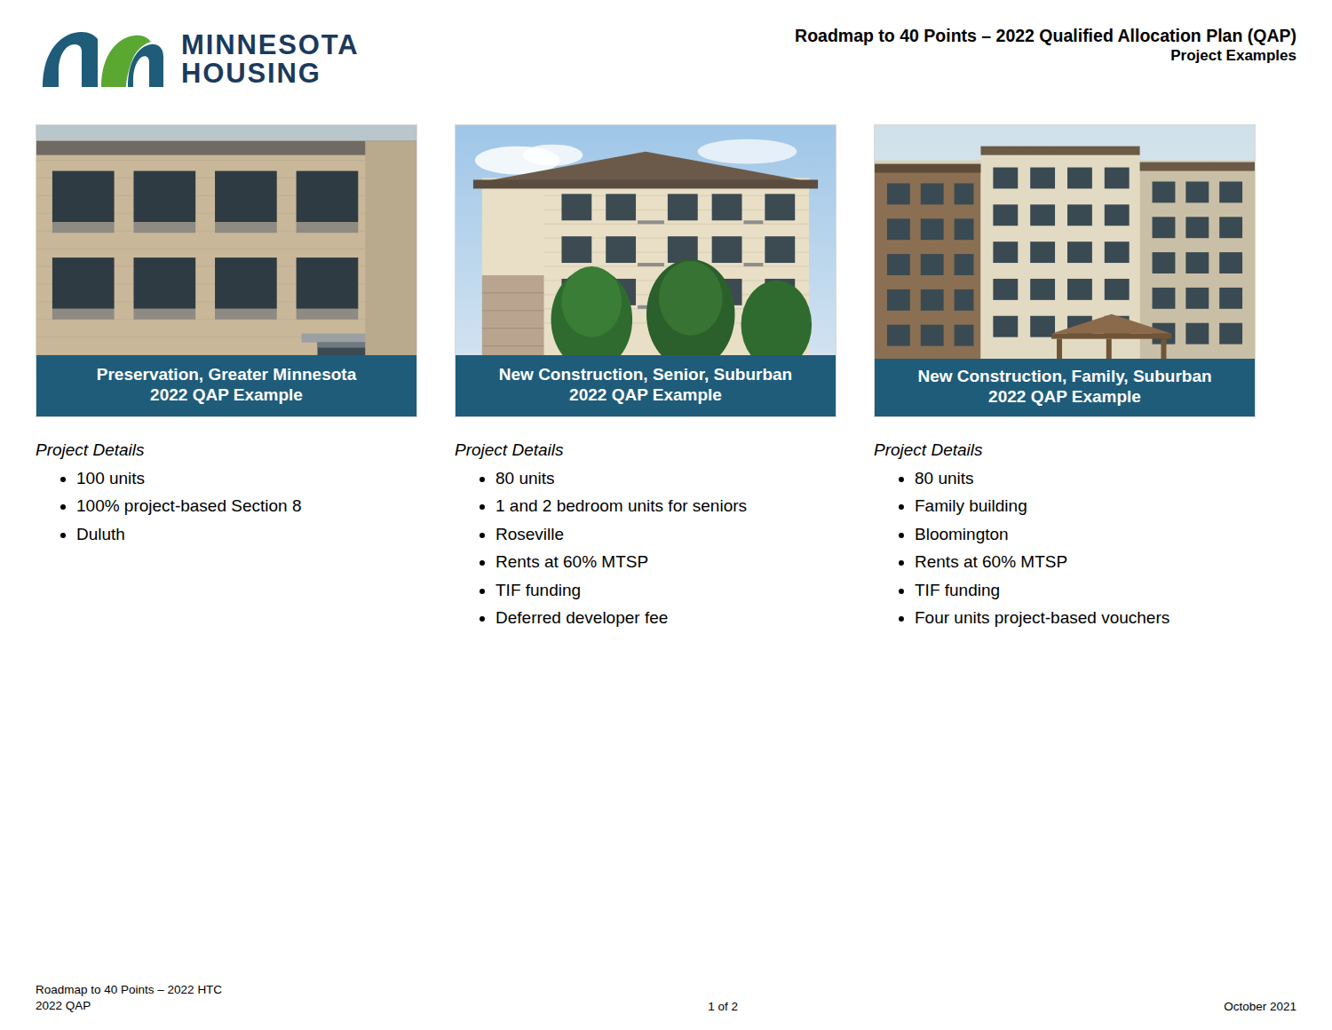MINNESOTA
HOUSING
Roadmap to 40 Points – 2022 Qualified Allocation Plan (QAP)
Project Examples
Preservation, Greater Minnesota
2022 QAP Example
Project Details
100 units
100% project-based Section 8
Duluth
New Construction, Senior, Suburban
2022 QAP Example
Project Details
80 units
1 and 2 bedroom units for seniors
Roseville
Rents at 60% MTSP
TIF funding
Deferred developer fee
New Construction, Family, Suburban
2022 QAP Example
Project Details
80 units
Family building
Bloomington
Rents at 60% MTSP
TIF funding
Four units project-based vouchers
Roadmap to 40 Points – 2022 HTC
2022 QAP
1 of 2
October 2021